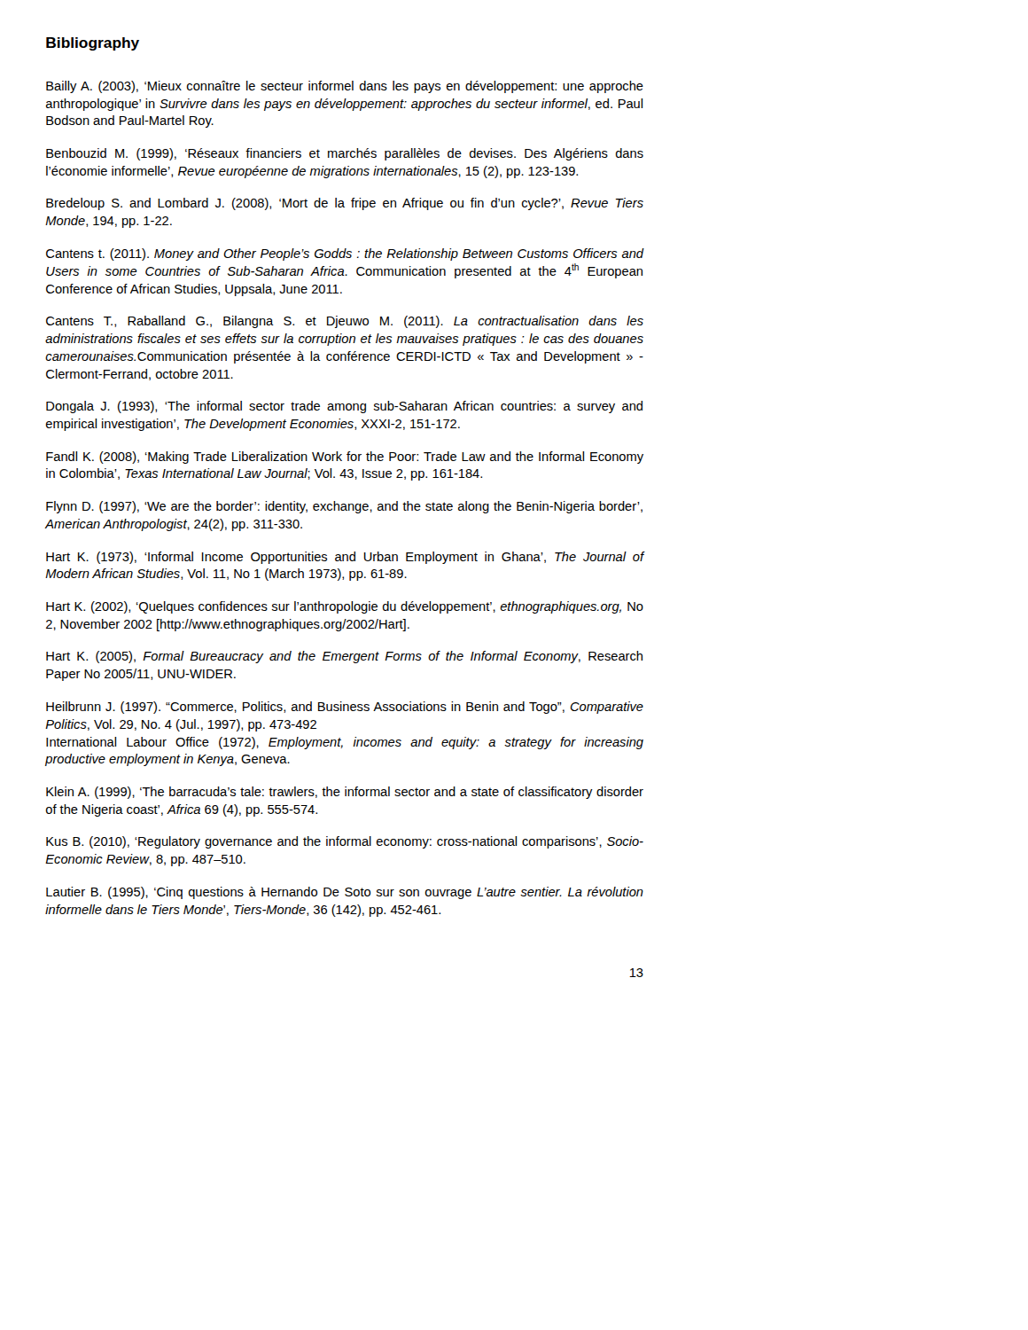Bibliography
Bailly A. (2003), ‘Mieux connaître le secteur informel dans les pays en développement: une approche anthropologique’ in Survivre dans les pays en développement: approches du secteur informel, ed. Paul Bodson and Paul-Martel Roy.
Benbouzid M. (1999), ‘Réseaux financiers et marchés parallèles de devises. Des Algériens dans l’économie informelle’, Revue européenne de migrations internationales, 15 (2), pp. 123-139.
Bredeloup S. and Lombard J. (2008), ‘Mort de la fripe en Afrique ou fin d’un cycle?’, Revue Tiers Monde, 194, pp. 1-22.
Cantens t. (2011). Money and Other People’s Godds : the Relationship Between Customs Officers and Users in some Countries of Sub-Saharan Africa. Communication presented at the 4th European Conference of African Studies, Uppsala, June 2011.
Cantens T., Raballand G., Bilangna S. et Djeuwo M. (2011). La contractualisation dans les administrations fiscales et ses effets sur la corruption et les mauvaises pratiques : le cas des douanes camerounaises. Communication présentée à la conférence CERDI-ICTD « Tax and Development » - Clermont-Ferrand, octobre 2011.
Dongala J. (1993), ‘The informal sector trade among sub-Saharan African countries: a survey and empirical investigation’, The Development Economies, XXXI-2, 151-172.
Fandl K. (2008), ‘Making Trade Liberalization Work for the Poor: Trade Law and the Informal Economy in Colombia’, Texas International Law Journal; Vol. 43, Issue 2, pp. 161-184.
Flynn D. (1997), ‘We are the border’: identity, exchange, and the state along the Benin-Nigeria border’, American Anthropologist, 24(2), pp. 311-330.
Hart K. (1973), ‘Informal Income Opportunities and Urban Employment in Ghana’, The Journal of Modern African Studies, Vol. 11, No 1 (March 1973), pp. 61-89.
Hart K. (2002), ‘Quelques confidences sur l’anthropologie du développement’, ethnographiques.org, No 2, November 2002 [http://www.ethnographiques.org/2002/Hart].
Hart K. (2005), Formal Bureaucracy and the Emergent Forms of the Informal Economy, Research Paper No 2005/11, UNU-WIDER.
Heilbrunn J. (1997). “Commerce, Politics, and Business Associations in Benin and Togo”, Comparative Politics, Vol. 29, No. 4 (Jul., 1997), pp. 473-492
International Labour Office (1972), Employment, incomes and equity: a strategy for increasing productive employment in Kenya, Geneva.
Klein A. (1999), ‘The barracuda’s tale: trawlers, the informal sector and a state of classificatory disorder of the Nigeria coast’, Africa 69 (4), pp. 555-574.
Kus B. (2010), ‘Regulatory governance and the informal economy: cross-national comparisons’, Socio-Economic Review, 8, pp. 487–510.
Lautier B. (1995), ‘Cinq questions à Hernando De Soto sur son ouvrage L’autre sentier. La révolution informelle dans le Tiers Monde’, Tiers-Monde, 36 (142), pp. 452-461.
13